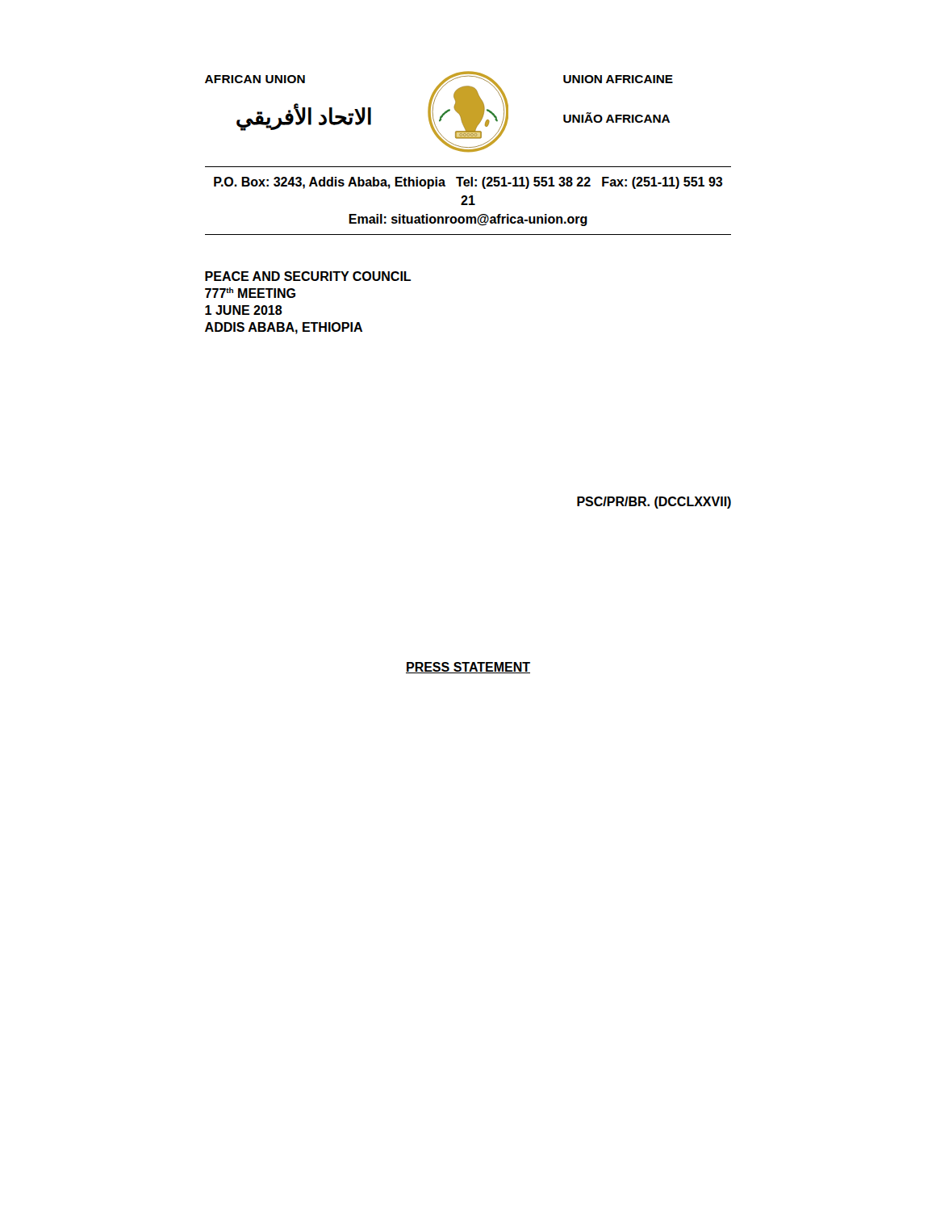AFRICAN UNION
الاتحاد الأفريقي
UNION AFRICAINE
UNIÃO AFRICANA
P.O. Box: 3243, Addis Ababa, Ethiopia Tel: (251-11) 551 38 22 Fax: (251-11) 551 93 21
Email: situationroom@africa-union.org
PEACE AND SECURITY COUNCIL
777th MEETING
1 JUNE 2018
ADDIS ABABA, ETHIOPIA
PSC/PR/BR. (DCCLXXVII)
PRESS STATEMENT